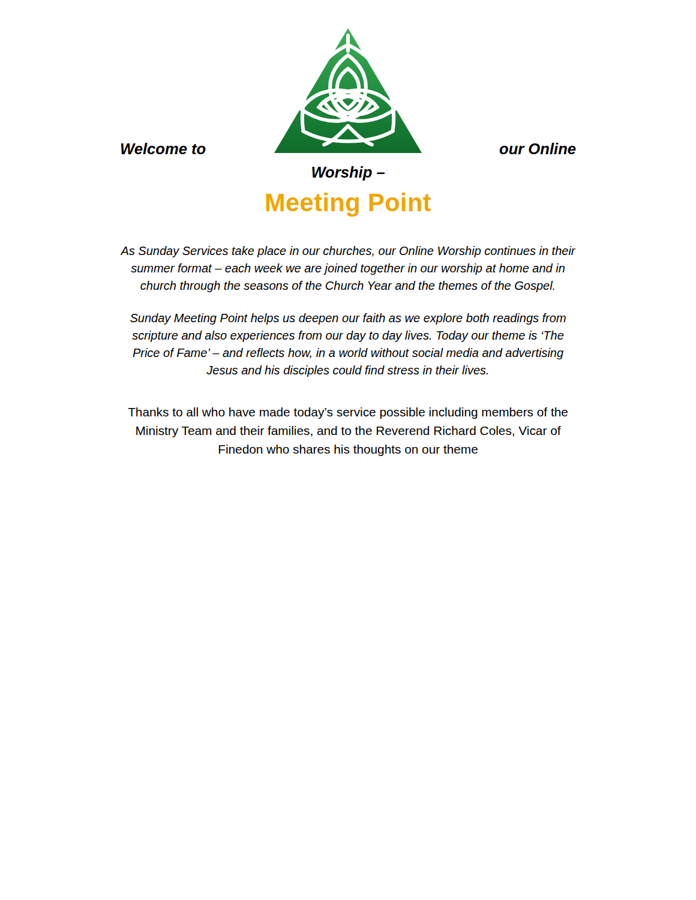Welcome to our Online
Worship –
Meeting Point
As Sunday Services take place in our churches, our Online Worship continues in their summer format – each week we are joined together in our worship at home and in church through the seasons of the Church Year and the themes of the Gospel.
Sunday Meeting Point helps us deepen our faith as we explore both readings from scripture and also experiences from our day to day lives. Today our theme is ‘The Price of Fame’ – and reflects how, in a world without social media and advertising Jesus and his disciples could find stress in their lives.
Thanks to all who have made today’s service possible including members of the Ministry Team and their families, and to the Reverend Richard Coles, Vicar of Finedon who shares his thoughts on our theme